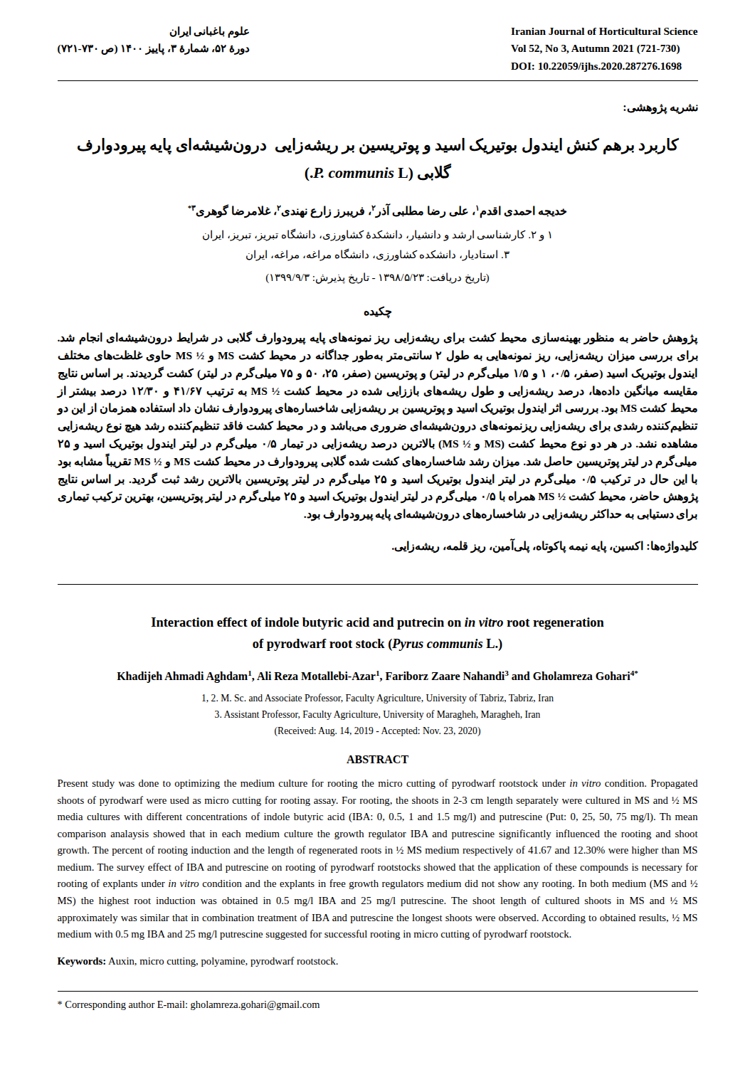Iranian Journal of Horticultural Science
Vol 52, No 3, Autumn 2021 (721-730)
DOI: 10.22059/ijhs.2020.287276.1698
علوم باغبانی ایران
دورۀ ۵۲، شمارۀ ۳، پاییز ۱۴۰۰ (ص ۷۳۰-۷۲۱)
نشریه پژوهشی:
کاربرد برهم کنش ایندول بوتیریک اسید و پوتریسین بر ریشه‌زایی درون‌شیشه‌ای پایه پیرودوارف
گلابی (P. communis L.)
خدیجه احمدی اقدم۱، علی رضا مطلبی آذر۲، فریبرز زارع نهندی۲، غلامرضا گوهری۳*
۱ و ۲. کارشناسی ارشد و دانشیار، دانشکدۀ کشاورزی، دانشگاه تبریز، تبریز، ایران
۳. استادیار، دانشکده کشاورزی، دانشگاه مراغه، مراغه، ایران
(تاریخ دریافت: ۱۳۹۸/۵/۲۳ - تاریخ پذیرش: ۱۳۹۹/۹/۳)
چکیده
پژوهش حاضر به منظور بهینه‌سازی محیط کشت برای ریشه‌زایی ریز نمونه‌های پایه پیرودوارف گلابی در شرایط درون‌شیشه‌ای انجام شد. برای بررسی میزان ریشه‌زایی، ریز نمونه‌هایی به طول ۲ سانتی‌متر به‌طور جداگانه در محیط کشت MS و ½ MS حاوی غلظت‌های مختلف ایندول بوتیریک اسید (صفر، ۰/۵، ۱ و ۱/۵ میلی‌گرم در لیتر) و پوتریسین (صفر، ۲۵، ۵۰ و ۷۵ میلی‌گرم در لیتر) کشت گردیدند. بر اساس نتایج مقایسه میانگین داده‌ها، درصد ریشه‌زایی و طول ریشه‌های باززایی شده در محیط کشت ½ MS به ترتیب ۴۱/۶۷ و ۱۲/۳۰ درصد بیشتر از محیط کشت MS بود. بررسی اثر ایندول بوتیریک اسید و پوتریسین بر ریشه‌زایی شاخساره‌های پیرودوارف نشان داد استفاده همزمان از این دو تنظیم‌کننده رشدی برای ریشه‌زایی ریزنمونه‌های درون‌شیشه‌ای ضروری می‌باشد و در محیط کشت فاقد تنظیم‌کننده رشد هیچ نوع ریشه‌زایی مشاهده نشد. در هر دو نوع محیط کشت (MS و ½ MS) بالاترین درصد ریشه‌زایی در تیمار ۰/۵ میلی‌گرم در لیتر ایندول بوتیریک اسید و ۲۵ میلی‌گرم در لیتر پوتریسین حاصل شد. میزان رشد شاخساره‌های کشت شده گلابی پیرودوارف در محیط کشت MS و ½ MS تقریباً مشابه بود با این حال در ترکیب ۰/۵ میلی‌گرم در لیتر ایندول بوتیریک اسید و ۲۵ میلی‌گرم در لیتر پوتریسین بالاترین رشد ثبت گردید. بر اساس نتایج پژوهش حاضر، محیط کشت ½ MS همراه با ۰/۵ میلی‌گرم در لیتر ایندول بوتیریک اسید و ۲۵ میلی‌گرم در لیتر پوتریسین، بهترین ترکیب تیماری برای دستیابی به حداکثر ریشه‌زایی در شاخساره‌های درون‌شیشه‌ای پایه پیرودوارف بود.
کلیدواژه‌ها: اکسین، پایه نیمه پاکوتاه، پلی‌آمین، ریز قلمه، ریشه‌زایی.
Interaction effect of indole butyric acid and putrecin on in vitro root regeneration
of pyrodwarf root stock (Pyrus communis L.)
Khadijeh Ahmadi Aghdam1, Ali Reza Motallebi-Azar1, Fariborz Zaare Nahandi3 and Gholamreza Gohari4*
1, 2. M. Sc. and Associate Professor, Faculty Agriculture, University of Tabriz, Tabriz, Iran
3. Assistant Professor, Faculty Agriculture, University of Maragheh, Maragheh, Iran
(Received: Aug. 14, 2019 - Accepted: Nov. 23, 2020)
ABSTRACT
Present study was done to optimizing the medium culture for rooting the micro cutting of pyrodwarf rootstock under in vitro condition. Propagated shoots of pyrodwarf were used as micro cutting for rooting assay. For rooting, the shoots in 2-3 cm length separately were cultured in MS and ½ MS media cultures with different concentrations of indole butyric acid (IBA: 0, 0.5, 1 and 1.5 mg/l) and putrescine (Put: 0, 25, 50, 75 mg/l). Th mean comparison analaysis showed that in each medium culture the growth regulator IBA and putrescine significantly influenced the rooting and shoot growth. The percent of rooting induction and the length of regenerated roots in ½ MS medium respectively of 41.67 and 12.30% were higher than MS medium. The survey effect of IBA and putrescine on rooting of pyrodwarf rootstocks showed that the application of these compounds is necessary for rooting of explants under in vitro condition and the explants in free growth regulators medium did not show any rooting. In both medium (MS and ½ MS) the highest root induction was obtained in 0.5 mg/l IBA and 25 mg/l putrescine. The shoot length of cultured shoots in MS and ½ MS approximately was similar that in combination treatment of IBA and putrescine the longest shoots were observed. According to obtained results, ½ MS medium with 0.5 mg IBA and 25 mg/l putrescine suggested for successful rooting in micro cutting of pyrodwarf rootstock.
Keywords: Auxin, micro cutting, polyamine, pyrodwarf rootstock.
* Corresponding author E-mail: gholamreza.gohari@gmail.com